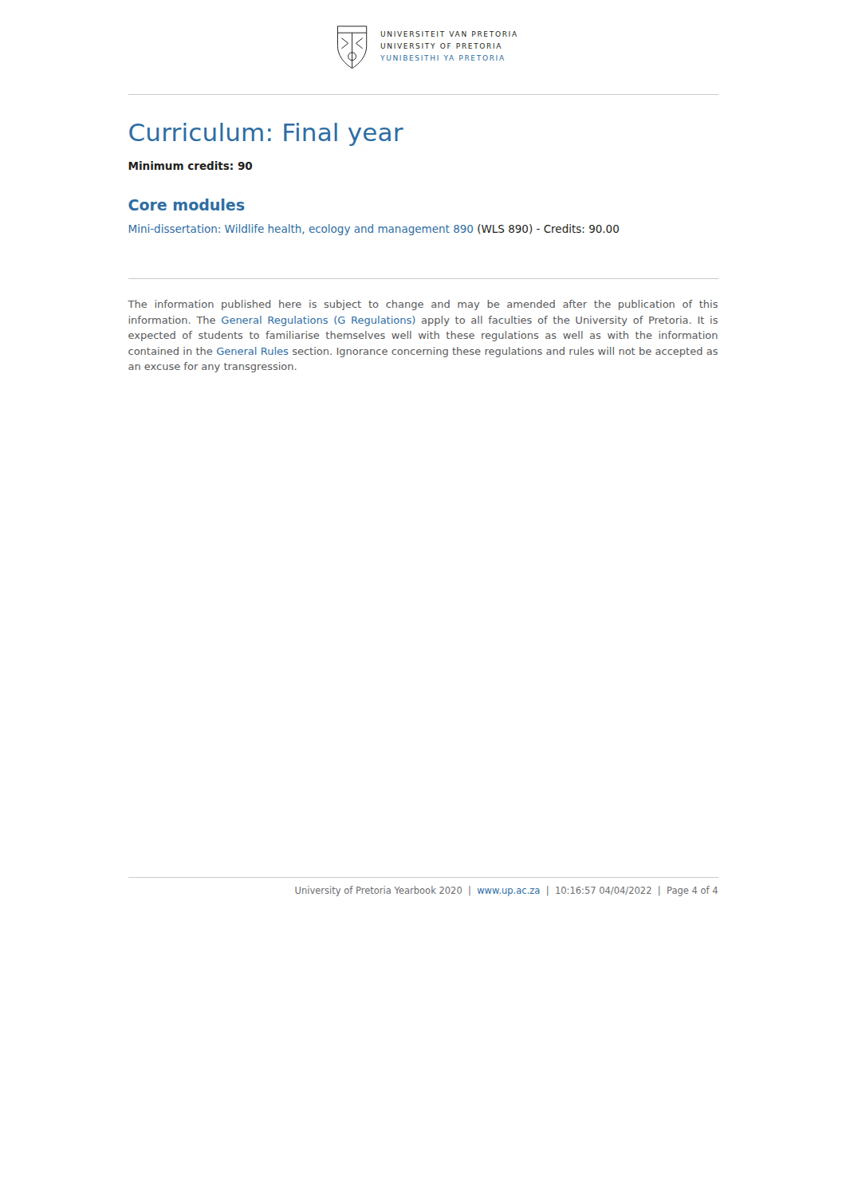Curriculum: Final year
Minimum credits: 90
Core modules
Mini-dissertation: Wildlife health, ecology and management 890 (WLS 890) - Credits: 90.00
The information published here is subject to change and may be amended after the publication of this information. The General Regulations (G Regulations) apply to all faculties of the University of Pretoria. It is expected of students to familiarise themselves well with these regulations as well as with the information contained in the General Rules section. Ignorance concerning these regulations and rules will not be accepted as an excuse for any transgression.
University of Pretoria Yearbook 2020 | www.up.ac.za | 10:16:57 04/04/2022 | Page 4 of 4